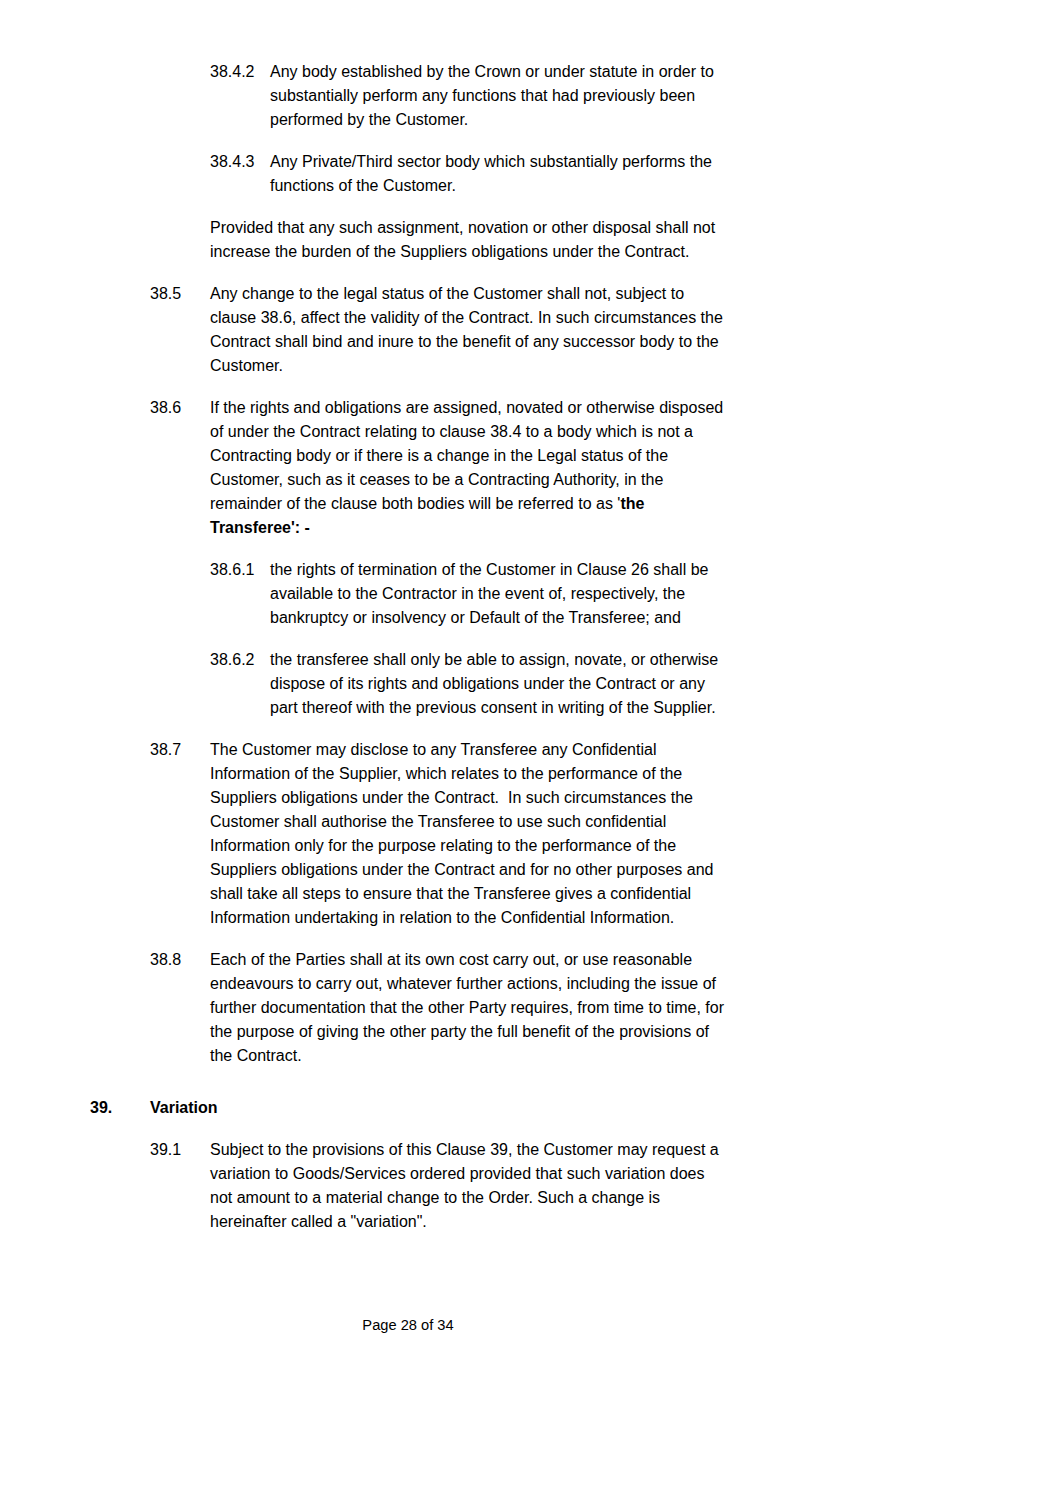38.4.2
Any body established by the Crown or under statute in order to substantially perform any functions that had previously been performed by the Customer.
38.4.3
Any Private/Third sector body which substantially performs the functions of the Customer.
Provided that any such assignment, novation or other disposal shall not increase the burden of the Suppliers obligations under the Contract.
38.5
Any change to the legal status of the Customer shall not, subject to clause 38.6, affect the validity of the Contract. In such circumstances the Contract shall bind and inure to the benefit of any successor body to the Customer.
38.6
If the rights and obligations are assigned, novated or otherwise disposed of under the Contract relating to clause 38.4 to a body which is not a Contracting body or if there is a change in the Legal status of the Customer, such as it ceases to be a Contracting Authority, in the remainder of the clause both bodies will be referred to as 'the Transferee': -
38.6.1
the rights of termination of the Customer in Clause 26 shall be available to the Contractor in the event of, respectively, the bankruptcy or insolvency or Default of the Transferee; and
38.6.2
the transferee shall only be able to assign, novate, or otherwise dispose of its rights and obligations under the Contract or any part thereof with the previous consent in writing of the Supplier.
38.7
The Customer may disclose to any Transferee any Confidential Information of the Supplier, which relates to the performance of the Suppliers obligations under the Contract. In such circumstances the Customer shall authorise the Transferee to use such confidential Information only for the purpose relating to the performance of the Suppliers obligations under the Contract and for no other purposes and shall take all steps to ensure that the Transferee gives a confidential Information undertaking in relation to the Confidential Information.
38.8
Each of the Parties shall at its own cost carry out, or use reasonable endeavours to carry out, whatever further actions, including the issue of further documentation that the other Party requires, from time to time, for the purpose of giving the other party the full benefit of the provisions of the Contract.
39.
Variation
39.1
Subject to the provisions of this Clause 39, the Customer may request a variation to Goods/Services ordered provided that such variation does not amount to a material change to the Order. Such a change is hereinafter called a "variation".
Page 28 of 34